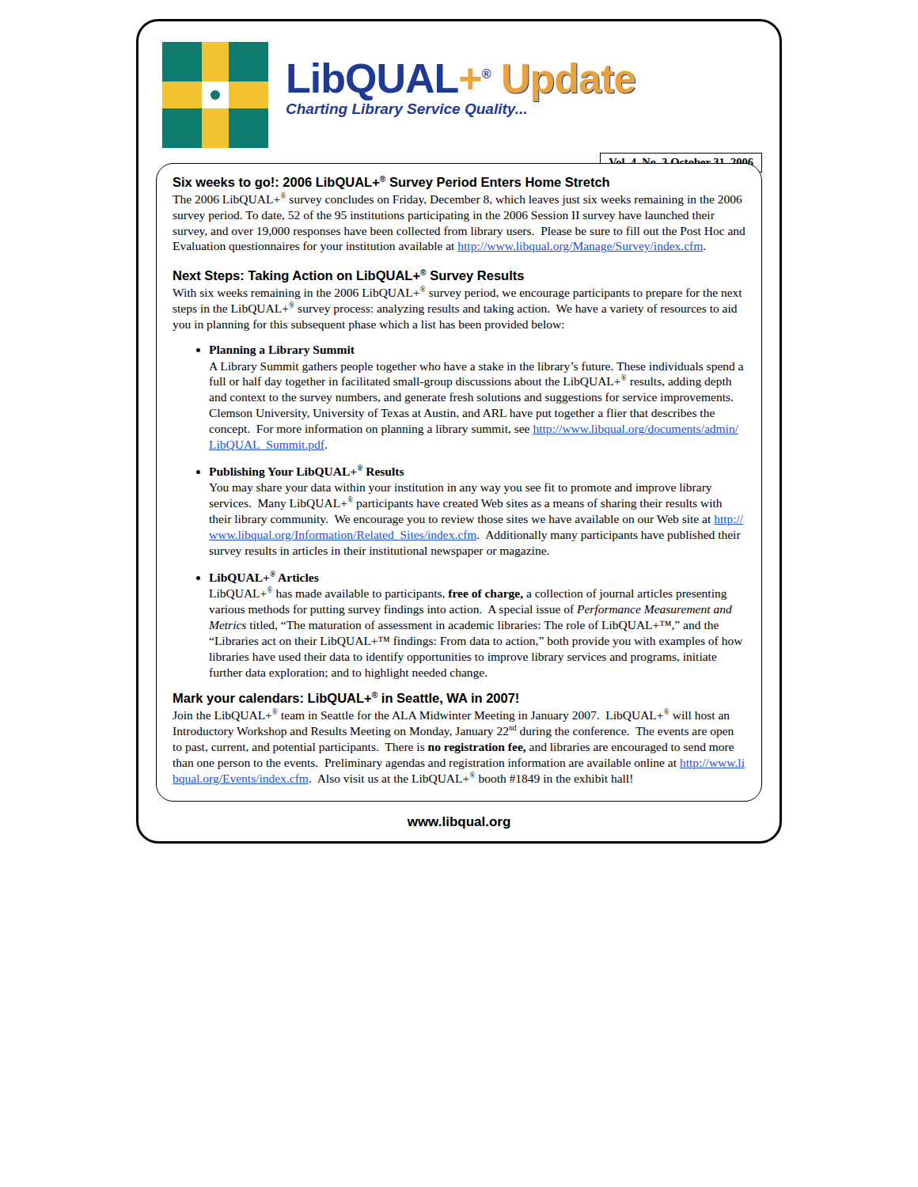Lib QUAL+® Update
Charting Library Service Quality...
Vol. 4, No. 3 October 31, 2006
Six weeks to go!: 2006 LibQUAL+® Survey Period Enters Home Stretch
The 2006 LibQUAL+® survey concludes on Friday, December 8, which leaves just six weeks remaining in the 2006 survey period. To date, 52 of the 95 institutions participating in the 2006 Session II survey have launched their survey, and over 19,000 responses have been collected from library users. Please be sure to fill out the Post Hoc and Evaluation questionnaires for your institution available at http://www.libqual.org/Manage/Survey/index.cfm.
Next Steps: Taking Action on LibQUAL+® Survey Results
With six weeks remaining in the 2006 LibQUAL+® survey period, we encourage participants to prepare for the next steps in the LibQUAL+® survey process: analyzing results and taking action. We have a variety of resources to aid you in planning for this subsequent phase which a list has been provided below:
Planning a Library Summit
A Library Summit gathers people together who have a stake in the library’s future. These individuals spend a full or half day together in facilitated small-group discussions about the LibQUAL+® results, adding depth and context to the survey numbers, and generate fresh solutions and suggestions for service improvements. Clemson University, University of Texas at Austin, and ARL have put together a flier that describes the concept. For more information on planning a library summit, see http://www.libqual.org/documents/admin/LibQUAL_Summit.pdf.
Publishing Your LibQUAL+® Results
You may share your data within your institution in any way you see fit to promote and improve library services. Many LibQUAL+® participants have created Web sites as a means of sharing their results with their library community. We encourage you to review those sites we have available on our Web site at http://www.libqual.org/Information/Related_Sites/index.cfm. Additionally many participants have published their survey results in articles in their institutional newspaper or magazine.
LibQUAL+® Articles
LibQUAL+® has made available to participants, free of charge, a collection of journal articles presenting various methods for putting survey findings into action. A special issue of Performance Measurement and Metrics titled, “The maturation of assessment in academic libraries: The role of LibQUAL+™,” and the “Libraries act on their LibQUAL+™ findings: From data to action,” both provide you with examples of how libraries have used their data to identify opportunities to improve library services and programs, initiate further data exploration; and to highlight needed change.
Mark your calendars: LibQUAL+® in Seattle, WA in 2007!
Join the LibQUAL+® team in Seattle for the ALA Midwinter Meeting in January 2007. LibQUAL+® will host an Introductory Workshop and Results Meeting on Monday, January 22nd during the conference. The events are open to past, current, and potential participants. There is no registration fee, and libraries are encouraged to send more than one person to the events. Preliminary agendas and registration information are available online at http://www.libqual.org/Events/index.cfm. Also visit us at the LibQUAL+® booth #1849 in the exhibit hall!
www.libqual.org